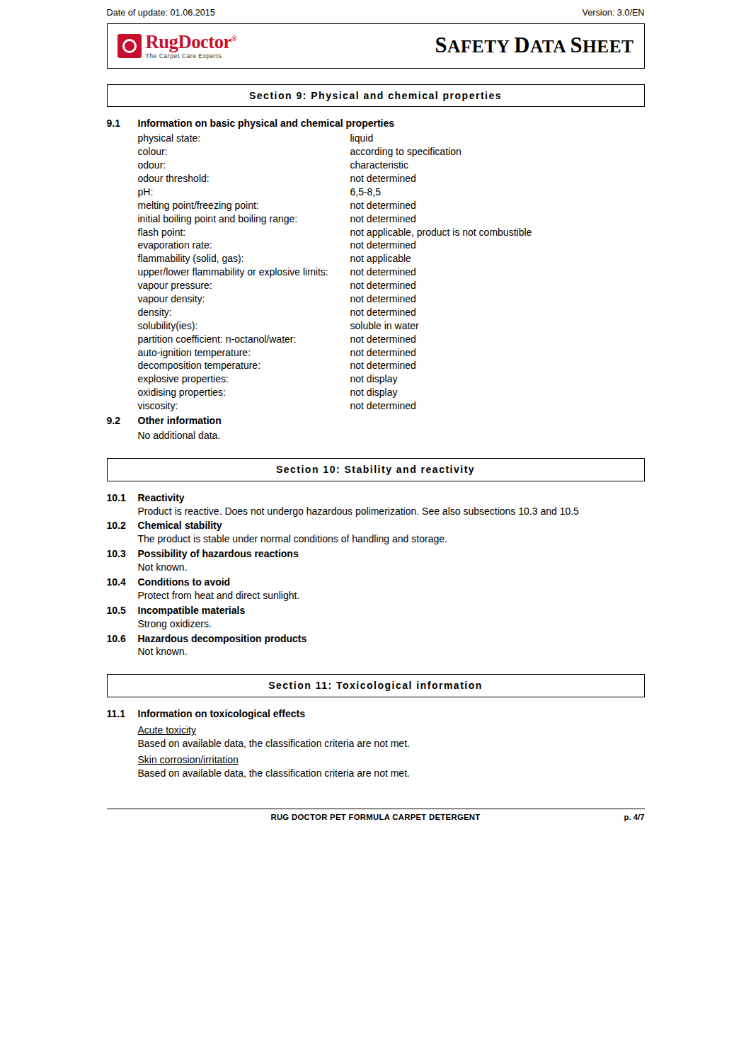Date of update: 01.06.2015 Version: 3.0/EN
RugDoctor®
The Carpet Care Experts
SAFETY DATA SHEET
Section 9: Physical and chemical properties
9.1
Information on basic physical and chemical properties
physical state: liquid
colour: according to specification
odour: characteristic
odour threshold: not determined
pH: 6,5-8,5
melting point/freezing point: not determined
initial boiling point and boiling range: not determined
flash point: not applicable, product is not combustible
evaporation rate: not determined
flammability (solid, gas): not applicable
upper/lower flammability or explosive limits: not determined
vapour pressure: not determined
vapour density: not determined
density: not determined
solubility(ies): soluble in water
partition coefficient: n-octanol/water: not determined
auto-ignition temperature: not determined
decomposition temperature: not determined
explosive properties: not display
oxidising properties: not display
viscosity: not determined
9.2
Other information
No additional data.
Section 10: Stability and reactivity
10.1
Reactivity
Product is reactive. Does not undergo hazardous polimerization. See also subsections 10.3 and 10.5
10.2
Chemical stability
The product is stable under normal conditions of handling and storage.
10.3
Possibility of hazardous reactions
Not known.
10.4
Conditions to avoid
Protect from heat and direct sunlight.
10.5
Incompatible materials
Strong oxidizers.
10.6
Hazardous decomposition products
Not known.
Section 11: Toxicological information
11.1
Information on toxicological effects
Acute toxicity
Based on available data, the classification criteria are not met.
Skin corrosion/irritation
Based on available data, the classification criteria are not met.
RUG DOCTOR PET FORMULA CARPET DETERGENT p. 4/7